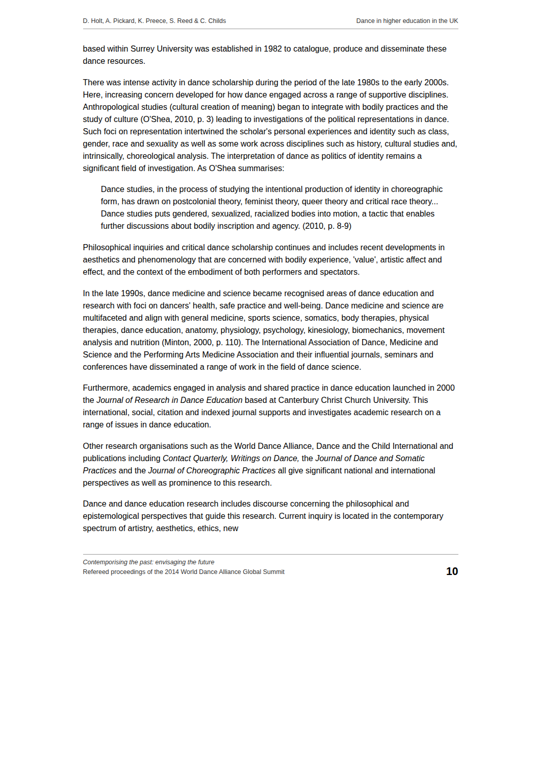D. Holt, A. Pickard, K. Preece, S. Reed & C. Childs
Dance in higher education in the UK
based within Surrey University was established in 1982 to catalogue, produce and disseminate these dance resources.
There was intense activity in dance scholarship during the period of the late 1980s to the early 2000s. Here, increasing concern developed for how dance engaged across a range of supportive disciplines. Anthropological studies (cultural creation of meaning) began to integrate with bodily practices and the study of culture (O'Shea, 2010, p. 3) leading to investigations of the political representations in dance. Such foci on representation intertwined the scholar's personal experiences and identity such as class, gender, race and sexuality as well as some work across disciplines such as history, cultural studies and, intrinsically, choreological analysis. The interpretation of dance as politics of identity remains a significant field of investigation. As O'Shea summarises:
Dance studies, in the process of studying the intentional production of identity in choreographic form, has drawn on postcolonial theory, feminist theory, queer theory and critical race theory... Dance studies puts gendered, sexualized, racialized bodies into motion, a tactic that enables further discussions about bodily inscription and agency. (2010, p. 8-9)
Philosophical inquiries and critical dance scholarship continues and includes recent developments in aesthetics and phenomenology that are concerned with bodily experience, 'value', artistic affect and effect, and the context of the embodiment of both performers and spectators.
In the late 1990s, dance medicine and science became recognised areas of dance education and research with foci on dancers' health, safe practice and well-being. Dance medicine and science are multifaceted and align with general medicine, sports science, somatics, body therapies, physical therapies, dance education, anatomy, physiology, psychology, kinesiology, biomechanics, movement analysis and nutrition (Minton, 2000, p. 110). The International Association of Dance, Medicine and Science and the Performing Arts Medicine Association and their influential journals, seminars and conferences have disseminated a range of work in the field of dance science.
Furthermore, academics engaged in analysis and shared practice in dance education launched in 2000 the Journal of Research in Dance Education based at Canterbury Christ Church University. This international, social, citation and indexed journal supports and investigates academic research on a range of issues in dance education.
Other research organisations such as the World Dance Alliance, Dance and the Child International and publications including Contact Quarterly, Writings on Dance, the Journal of Dance and Somatic Practices and the Journal of Choreographic Practices all give significant national and international perspectives as well as prominence to this research.
Dance and dance education research includes discourse concerning the philosophical and epistemological perspectives that guide this research. Current inquiry is located in the contemporary spectrum of artistry, aesthetics, ethics, new
Contemporising the past: envisaging the future
Refereed proceedings of the 2014 World Dance Alliance Global Summit
10